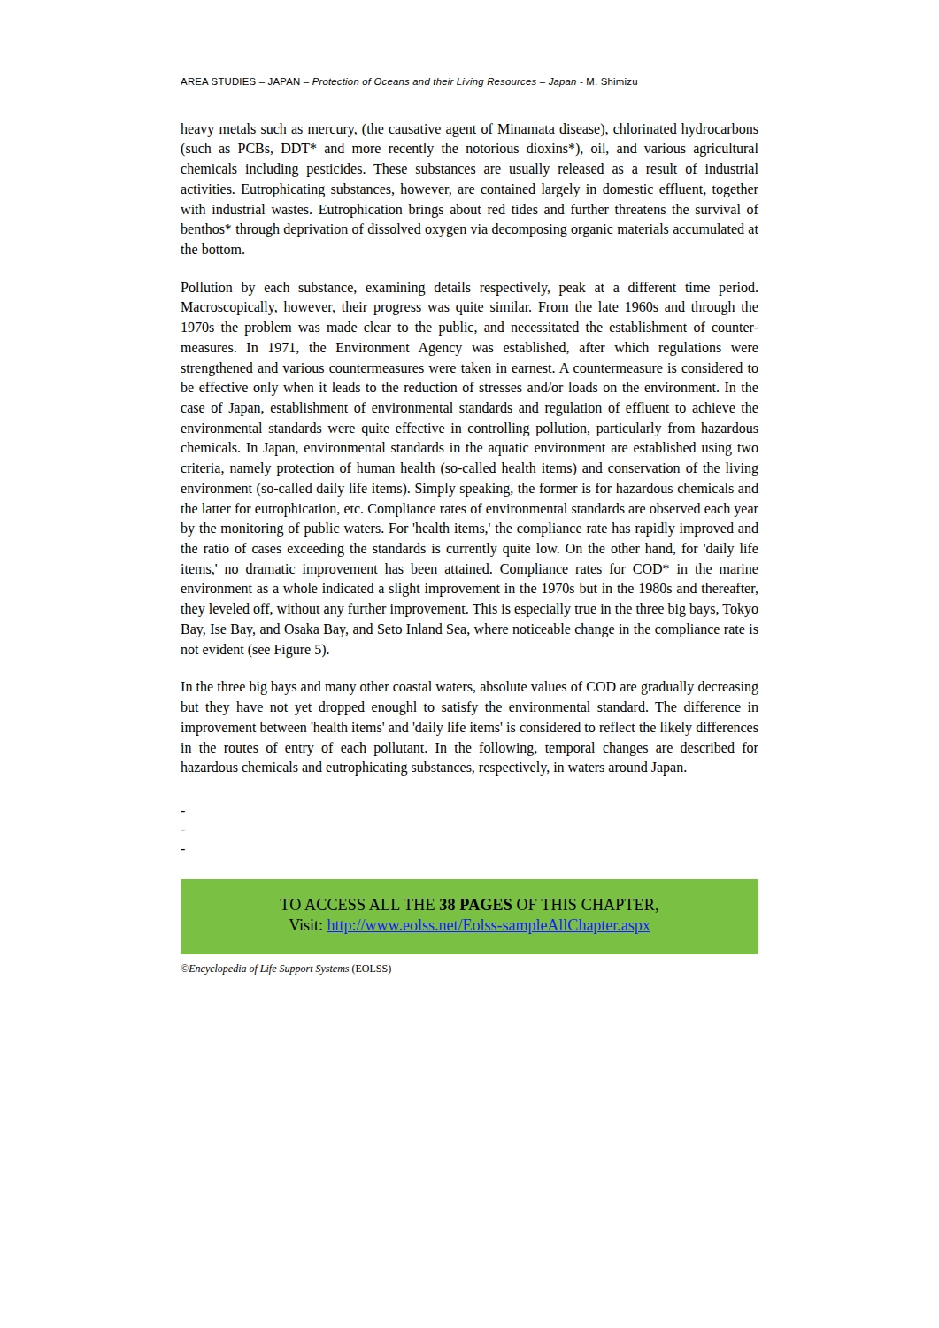AREA STUDIES – JAPAN – Protection of Oceans and their Living Resources – Japan - M. Shimizu
heavy metals such as mercury, (the causative agent of Minamata disease), chlorinated hydrocarbons (such as PCBs, DDT* and more recently the notorious dioxins*), oil, and various agricultural chemicals including pesticides. These substances are usually released as a result of industrial activities. Eutrophicating substances, however, are contained largely in domestic effluent, together with industrial wastes. Eutrophication brings about red tides and further threatens the survival of benthos* through deprivation of dissolved oxygen via decomposing organic materials accumulated at the bottom.
Pollution by each substance, examining details respectively, peak at a different time period. Macroscopically, however, their progress was quite similar. From the late 1960s and through the 1970s the problem was made clear to the public, and necessitated the establishment of counter-measures. In 1971, the Environment Agency was established, after which regulations were strengthened and various countermeasures were taken in earnest. A countermeasure is considered to be effective only when it leads to the reduction of stresses and/or loads on the environment. In the case of Japan, establishment of environmental standards and regulation of effluent to achieve the environmental standards were quite effective in controlling pollution, particularly from hazardous chemicals. In Japan, environmental standards in the aquatic environment are established using two criteria, namely protection of human health (so-called health items) and conservation of the living environment (so-called daily life items). Simply speaking, the former is for hazardous chemicals and the latter for eutrophication, etc. Compliance rates of environmental standards are observed each year by the monitoring of public waters. For 'health items,' the compliance rate has rapidly improved and the ratio of cases exceeding the standards is currently quite low. On the other hand, for 'daily life items,' no dramatic improvement has been attained. Compliance rates for COD* in the marine environment as a whole indicated a slight improvement in the 1970s but in the 1980s and thereafter, they leveled off, without any further improvement. This is especially true in the three big bays, Tokyo Bay, Ise Bay, and Osaka Bay, and Seto Inland Sea, where noticeable change in the compliance rate is not evident (see Figure 5).
In the three big bays and many other coastal waters, absolute values of COD are gradually decreasing but they have not yet dropped enoughl to satisfy the environmental standard. The difference in improvement between 'health items' and 'daily life items' is considered to reflect the likely differences in the routes of entry of each pollutant. In the following, temporal changes are described for hazardous chemicals and eutrophicating substances, respectively, in waters around Japan.
-
-
-
TO ACCESS ALL THE 38 PAGES OF THIS CHAPTER,
Visit: http://www.eolss.net/Eolss-sampleAllChapter.aspx
©Encyclopedia of Life Support Systems (EOLSS)